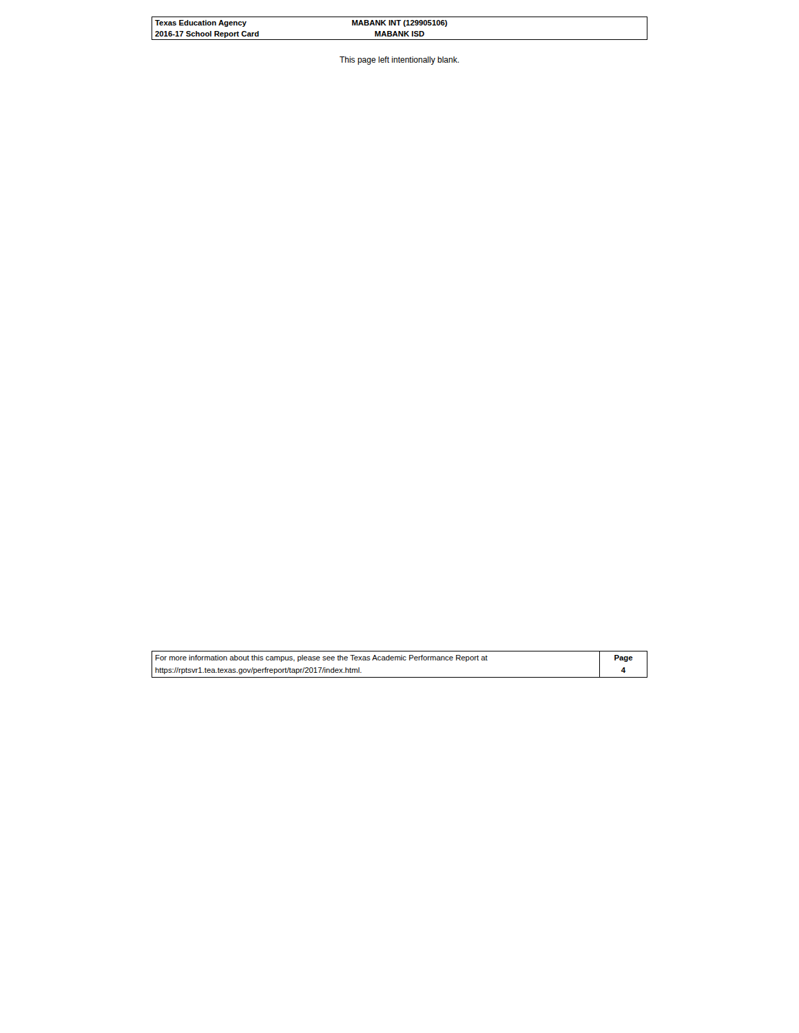| Texas Education Agency | MABANK INT (129905106) | |
| 2016-17 School Report Card | MABANK ISD | |
This page left intentionally blank.
| For more information about this campus, please see the Texas Academic Performance Report at | Page |
| https://rptsvr1.tea.texas.gov/perfreport/tapr/2017/index.html. | 4 |